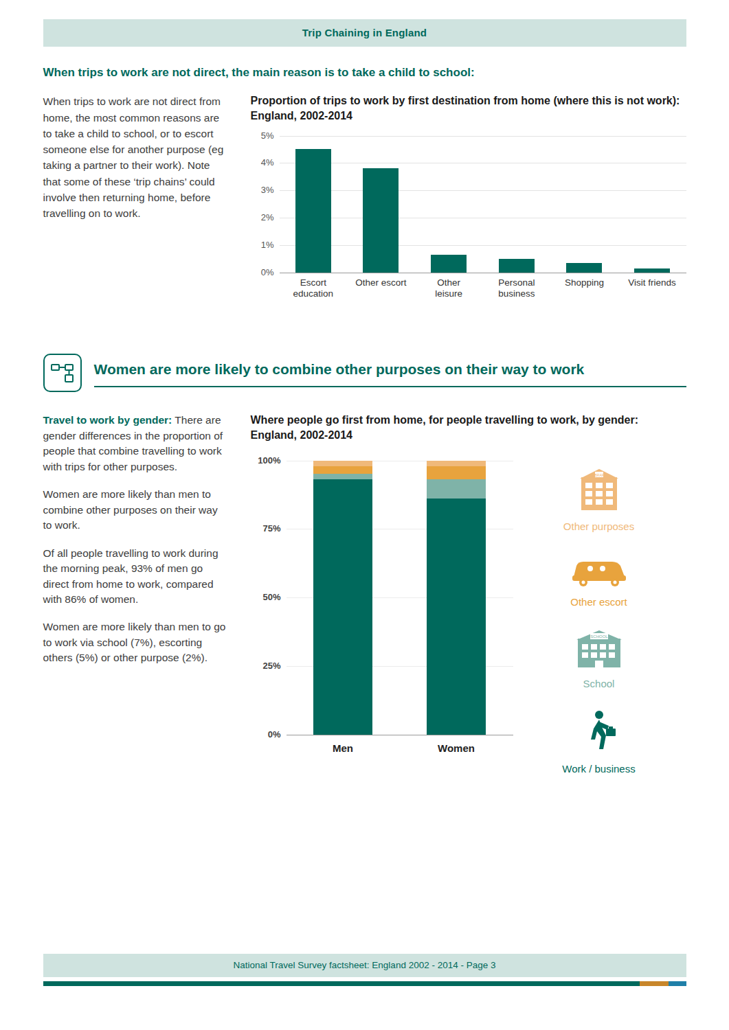Trip Chaining in England
When trips to work are not direct, the main reason is to take a child to school:
When trips to work are not direct from home, the most common reasons are to take a child to school, or to escort someone else for another purpose (eg taking a partner to their work). Note that some of these ‘trip chains’ could involve then returning home, before travelling on to work.
Proportion of trips to work by first destination from home (where this is not work): England, 2002-2014
5%
4%
3%
2%
1%
0%
Escort
education
Other escort
Other
leisure
Personal
business
Shopping
Visit friends
Women are more likely to combine other purposes on their way to work
Travel to work by gender: There are gender differences in the proportion of people that combine travelling to work with trips for other purposes.
Women are more likely than men to combine other purposes on their way to work.
Of all people travelling to work during the morning peak, 93% of men go direct from home to work, compared with 86% of women.
Women are more likely than men to go to work via school (7%), escorting others (5%) or other purpose (2%).
Where people go first from home, for people travelling to work, by gender: England, 2002-2014
100%
75%
50%
25%
0%
Men
Women
LIBRARY
Other purposes
Other escort
SCHOOL
School
Work / business
National Travel Survey factsheet: England 2002 - 2014 - Page 3